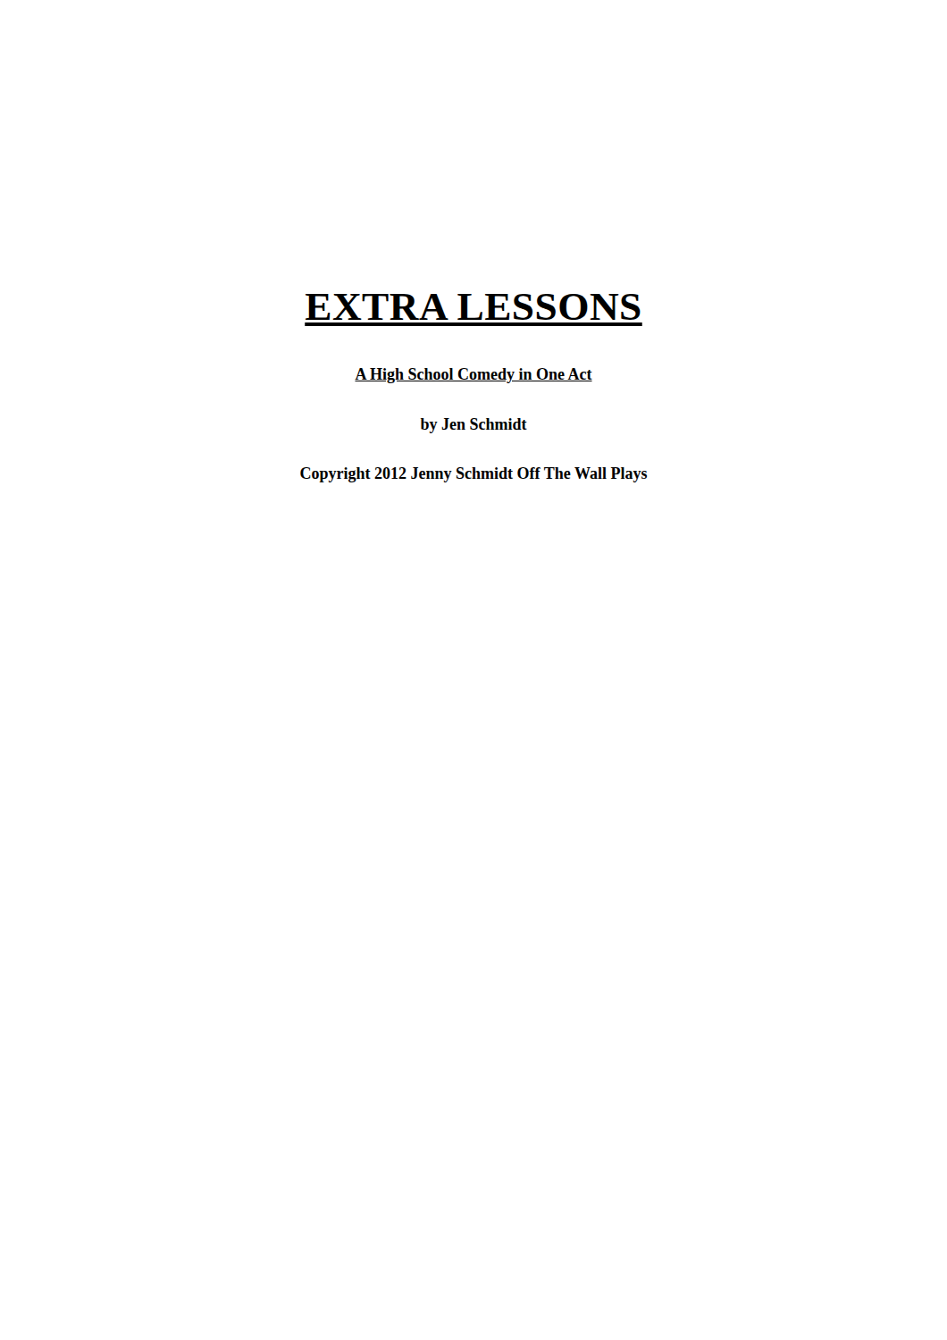EXTRA LESSONS
A High School Comedy in One Act
by Jen Schmidt
Copyright 2012 Jenny Schmidt Off The Wall Plays